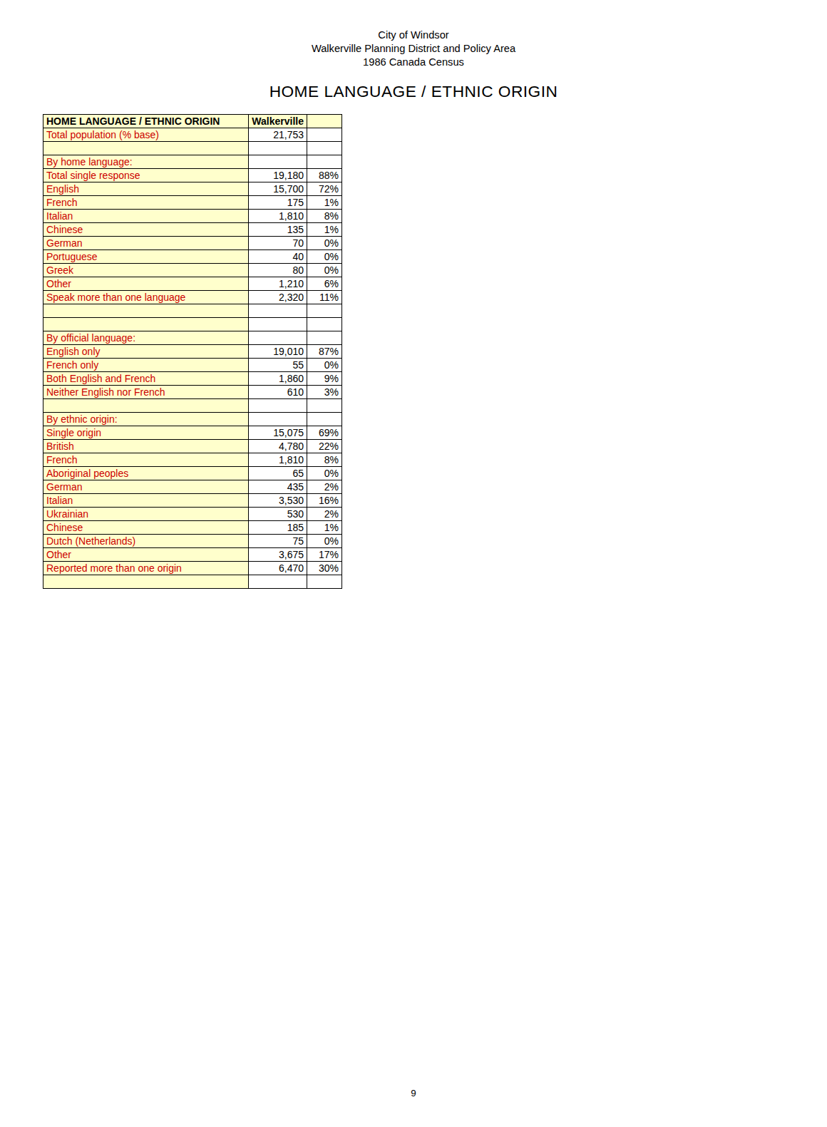City of Windsor
Walkerville Planning District and Policy Area
1986 Canada Census
HOME LANGUAGE / ETHNIC ORIGIN
| HOME LANGUAGE / ETHNIC ORIGIN | Walkerville | |
| --- | --- | --- |
| Total population (% base) | 21,753 | |
| By home language: | | |
| Total single response | 19,180 | 88% |
| English | 15,700 | 72% |
| French | 175 | 1% |
| Italian | 1,810 | 8% |
| Chinese | 135 | 1% |
| German | 70 | 0% |
| Portuguese | 40 | 0% |
| Greek | 80 | 0% |
| Other | 1,210 | 6% |
| Speak more than one language | 2,320 | 11% |
| By official language: | | |
| English only | 19,010 | 87% |
| French only | 55 | 0% |
| Both English and French | 1,860 | 9% |
| Neither English nor French | 610 | 3% |
| By ethnic origin: | | |
| Single origin | 15,075 | 69% |
| British | 4,780 | 22% |
| French | 1,810 | 8% |
| Aboriginal peoples | 65 | 0% |
| German | 435 | 2% |
| Italian | 3,530 | 16% |
| Ukrainian | 530 | 2% |
| Chinese | 185 | 1% |
| Dutch (Netherlands) | 75 | 0% |
| Other | 3,675 | 17% |
| Reported more than one origin | 6,470 | 30% |
9